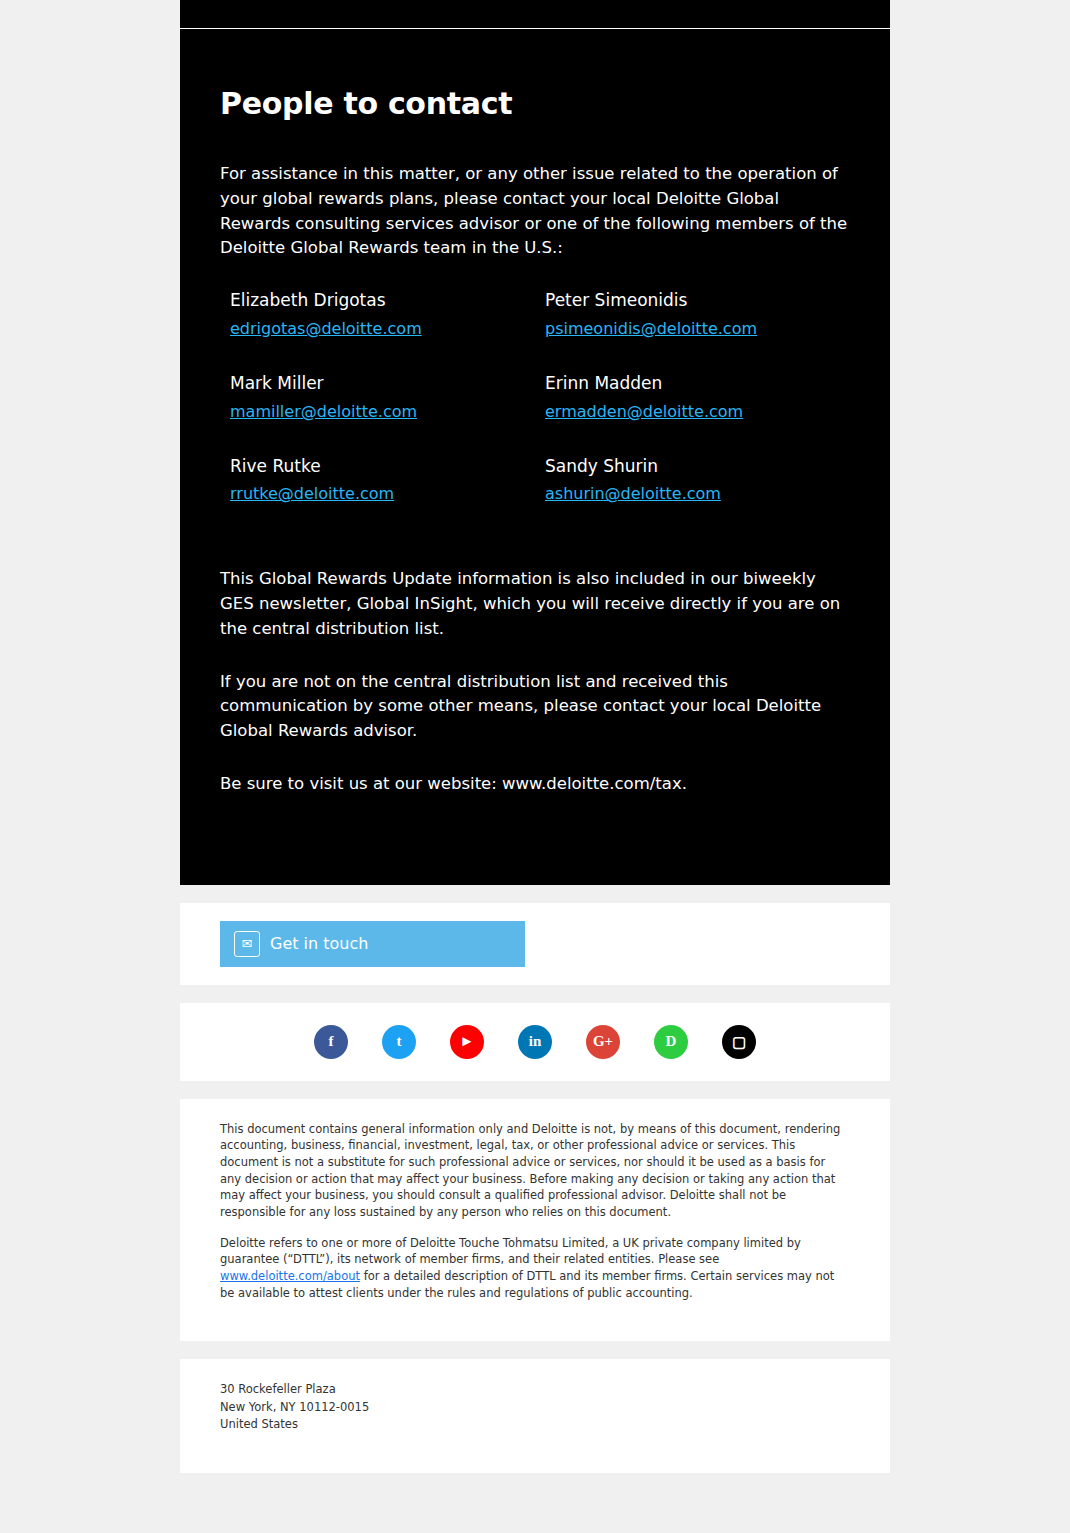People to contact
For assistance in this matter, or any other issue related to the operation of your global rewards plans, please contact your local Deloitte Global Rewards consulting services advisor or one of the following members of the Deloitte Global Rewards team in the U.S.:
| Elizabeth Drigotas edrigotas@deloitte.com | Peter Simeonidis psimeonidis@deloitte.com |
| Mark Miller mamiller@deloitte.com | Erinn Madden ermadden@deloitte.com |
| Rive Rutke rrutke@deloitte.com | Sandy Shurin ashurin@deloitte.com |
This Global Rewards Update information is also included in our biweekly GES newsletter, Global InSight, which you will receive directly if you are on the central distribution list.
If you are not on the central distribution list and received this communication by some other means, please contact your local Deloitte Global Rewards advisor.
Be sure to visit us at our website: www.deloitte.com/tax.
✉ Get in touch
f
t
►
in
G+
D
▢
This document contains general information only and Deloitte is not, by means of this document, rendering accounting, business, financial, investment, legal, tax, or other professional advice or services. This document is not a substitute for such professional advice or services, nor should it be used as a basis for any decision or action that may affect your business. Before making any decision or taking any action that may affect your business, you should consult a qualified professional advisor. Deloitte shall not be responsible for any loss sustained by any person who relies on this document.
Deloitte refers to one or more of Deloitte Touche Tohmatsu Limited, a UK private company limited by guarantee (“DTTL”), its network of member firms, and their related entities. Please see www.deloitte.com/about for a detailed description of DTTL and its member firms. Certain services may not be available to attest clients under the rules and regulations of public accounting.
30 Rockefeller Plaza
New York, NY 10112-0015
United States